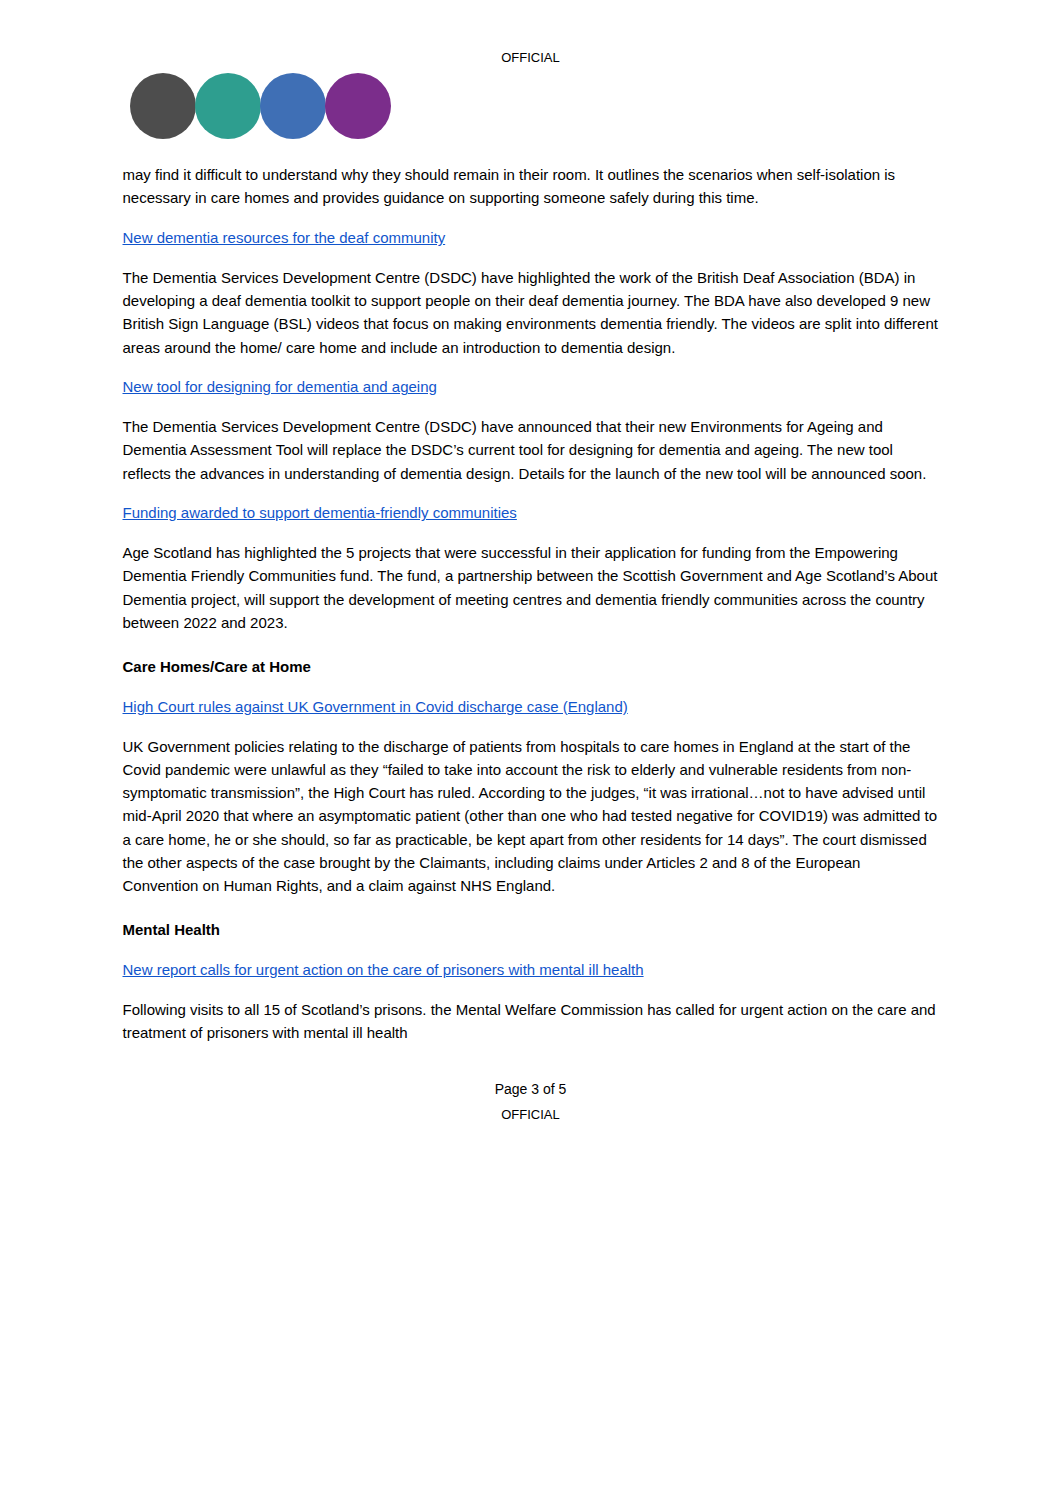OFFICIAL
may find it difficult to understand why they should remain in their room. It outlines the scenarios when self-isolation is necessary in care homes and provides guidance on supporting someone safely during this time.
New dementia resources for the deaf community
The Dementia Services Development Centre (DSDC) have highlighted the work of the British Deaf Association (BDA) in developing a deaf dementia toolkit to support people on their deaf dementia journey. The BDA have also developed 9 new British Sign Language (BSL) videos that focus on making environments dementia friendly. The videos are split into different areas around the home/ care home and include an introduction to dementia design.
New tool for designing for dementia and ageing
The Dementia Services Development Centre (DSDC) have announced that their new Environments for Ageing and Dementia Assessment Tool will replace the DSDC’s current tool for designing for dementia and ageing. The new tool reflects the advances in understanding of dementia design. Details for the launch of the new tool will be announced soon.
Funding awarded to support dementia-friendly communities
Age Scotland has highlighted the 5 projects that were successful in their application for funding from the Empowering Dementia Friendly Communities fund. The fund, a partnership between the Scottish Government and Age Scotland’s About Dementia project, will support the development of meeting centres and dementia friendly communities across the country between 2022 and 2023.
Care Homes/Care at Home
High Court rules against UK Government in Covid discharge case (England)
UK Government policies relating to the discharge of patients from hospitals to care homes in England at the start of the Covid pandemic were unlawful as they “failed to take into account the risk to elderly and vulnerable residents from non-symptomatic transmission”, the High Court has ruled. According to the judges, “it was irrational…not to have advised until mid-April 2020 that where an asymptomatic patient (other than one who had tested negative for COVID19) was admitted to a care home, he or she should, so far as practicable, be kept apart from other residents for 14 days”. The court dismissed the other aspects of the case brought by the Claimants, including claims under Articles 2 and 8 of the European Convention on Human Rights, and a claim against NHS England.
Mental Health
New report calls for urgent action on the care of prisoners with mental ill health
Following visits to all 15 of Scotland’s prisons. the Mental Welfare Commission has called for urgent action on the care and treatment of prisoners with mental ill health
Page 3 of 5
OFFICIAL